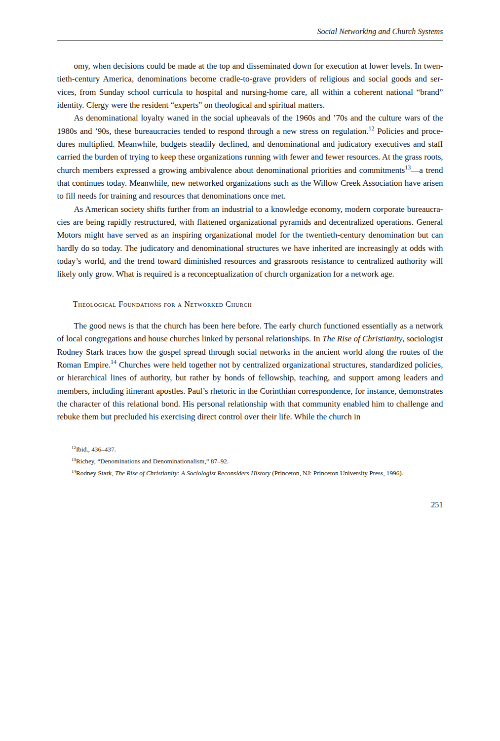Social Networking and Church Systems
omy, when decisions could be made at the top and disseminated down for execution at lower levels. In twentieth-century America, denominations become cradle-to-grave providers of religious and social goods and services, from Sunday school curricula to hospital and nursing-home care, all within a coherent national “brand” identity. Clergy were the resident “experts” on theological and spiritual matters.
As denominational loyalty waned in the social upheavals of the 1960s and ’70s and the culture wars of the 1980s and ’90s, these bureaucracies tended to respond through a new stress on regulation.12 Policies and procedures multiplied. Meanwhile, budgets steadily declined, and denominational and judicatory executives and staff carried the burden of trying to keep these organizations running with fewer and fewer resources. At the grass roots, church members expressed a growing ambivalence about denominational priorities and commitments13—a trend that continues today. Meanwhile, new networked organizations such as the Willow Creek Association have arisen to fill needs for training and resources that denominations once met.
As American society shifts further from an industrial to a knowledge economy, modern corporate bureaucracies are being rapidly restructured, with flattened organizational pyramids and decentralized operations. General Motors might have served as an inspiring organizational model for the twentieth-century denomination but can hardly do so today. The judicatory and denominational structures we have inherited are increasingly at odds with today’s world, and the trend toward diminished resources and grassroots resistance to centralized authority will likely only grow. What is required is a reconceptualization of church organization for a network age.
Theological Foundations for a Networked Church
The good news is that the church has been here before. The early church functioned essentially as a network of local congregations and house churches linked by personal relationships. In The Rise of Christianity, sociologist Rodney Stark traces how the gospel spread through social networks in the ancient world along the routes of the Roman Empire.14 Churches were held together not by centralized organizational structures, standardized policies, or hierarchical lines of authority, but rather by bonds of fellowship, teaching, and support among leaders and members, including itinerant apostles. Paul’s rhetoric in the Corinthian correspondence, for instance, demonstrates the character of this relational bond. His personal relationship with that community enabled him to challenge and rebuke them but precluded his exercising direct control over their life. While the church in
12Ibid., 436–437.
13Richey, “Denominations and Denominationalism,” 87–92.
14Rodney Stark, The Rise of Christianity: A Sociologist Reconsiders History (Princeton, NJ: Princeton University Press, 1996).
251